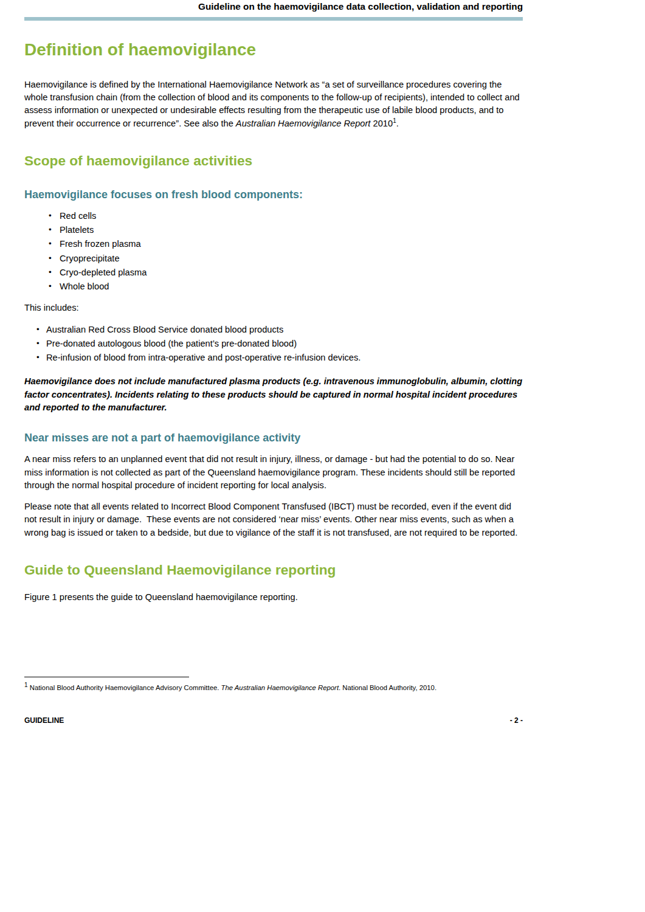Guideline on the haemovigilance data collection, validation and reporting
Definition of haemovigilance
Haemovigilance is defined by the International Haemovigilance Network as “a set of surveillance procedures covering the whole transfusion chain (from the collection of blood and its components to the follow-up of recipients), intended to collect and assess information or unexpected or undesirable effects resulting from the therapeutic use of labile blood products, and to prevent their occurrence or recurrence”. See also the Australian Haemovigilance Report 20101.
Scope of haemovigilance activities
Haemovigilance focuses on fresh blood components:
Red cells
Platelets
Fresh frozen plasma
Cryoprecipitate
Cryo-depleted plasma
Whole blood
This includes:
Australian Red Cross Blood Service donated blood products
Pre-donated autologous blood (the patient’s pre-donated blood)
Re-infusion of blood from intra-operative and post-operative re-infusion devices.
Haemovigilance does not include manufactured plasma products (e.g. intravenous immunoglobulin, albumin, clotting factor concentrates). Incidents relating to these products should be captured in normal hospital incident procedures and reported to the manufacturer.
Near misses are not a part of haemovigilance activity
A near miss refers to an unplanned event that did not result in injury, illness, or damage - but had the potential to do so. Near miss information is not collected as part of the Queensland haemovigilance program. These incidents should still be reported through the normal hospital procedure of incident reporting for local analysis.
Please note that all events related to Incorrect Blood Component Transfused (IBCT) must be recorded, even if the event did not result in injury or damage. These events are not considered ‘near miss’ events. Other near miss events, such as when a wrong bag is issued or taken to a bedside, but due to vigilance of the staff it is not transfused, are not required to be reported.
Guide to Queensland Haemovigilance reporting
Figure 1 presents the guide to Queensland haemovigilance reporting.
1 National Blood Authority Haemovigilance Advisory Committee. The Australian Haemovigilance Report. National Blood Authority, 2010.
GUIDELINE - 2 -